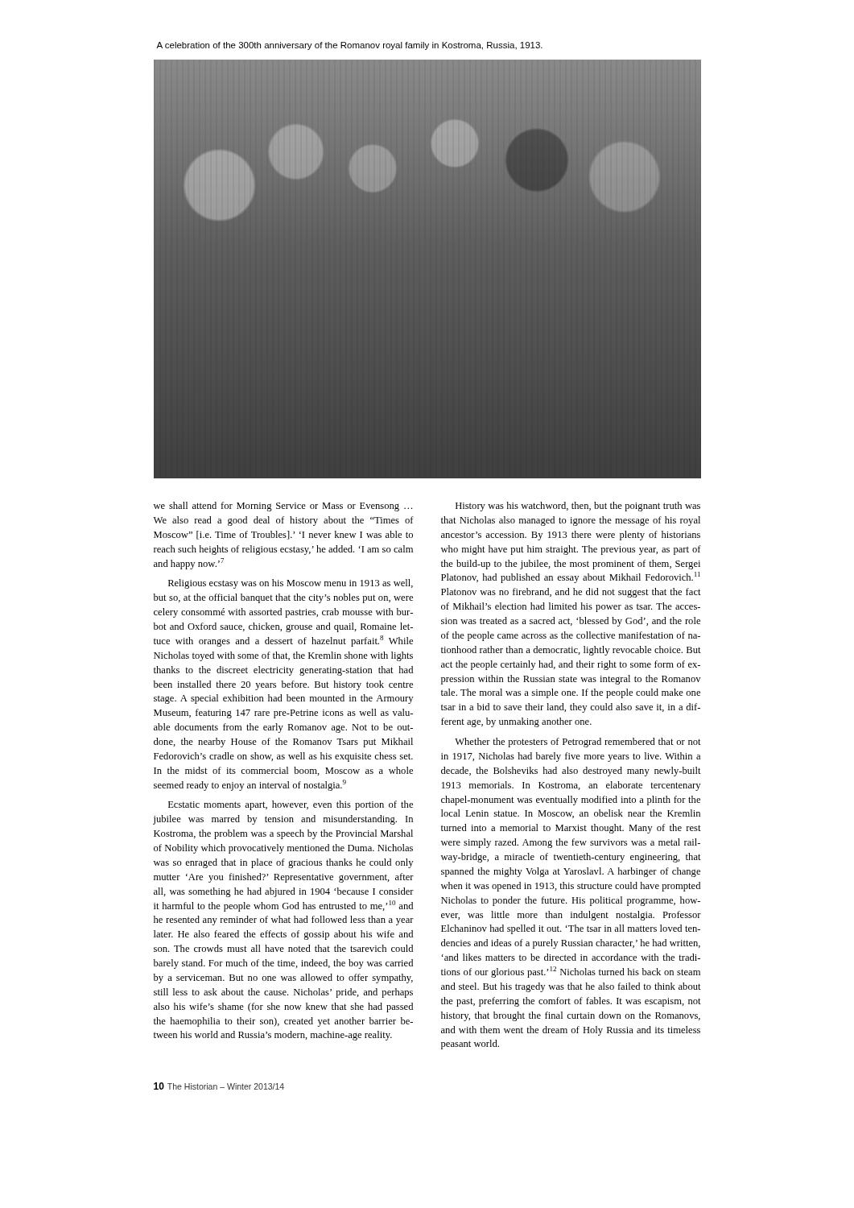A celebration of the 300th anniversary of the Romanov royal family in Kostroma, Russia, 1913.
we shall attend for Morning Service or Mass or Evensong … We also read a good deal of history about the “Times of Moscow” [i.e. Time of Troubles].’ ‘I never knew I was able to reach such heights of religious ecstasy,’ he added. ‘I am so calm and happy now.’7
Religious ecstasy was on his Moscow menu in 1913 as well, but so, at the official banquet that the city’s nobles put on, were celery consommé with assorted pastries, crab mousse with burbot and Oxford sauce, chicken, grouse and quail, Romaine lettuce with oranges and a dessert of hazelnut parfait.8 While Nicholas toyed with some of that, the Kremlin shone with lights thanks to the discreet electricity generating-station that had been installed there 20 years before. But history took centre stage. A special exhibition had been mounted in the Armoury Museum, featuring 147 rare pre-Petrine icons as well as valuable documents from the early Romanov age. Not to be outdone, the nearby House of the Romanov Tsars put Mikhail Fedorovich’s cradle on show, as well as his exquisite chess set. In the midst of its commercial boom, Moscow as a whole seemed ready to enjoy an interval of nostalgia.9
Ecstatic moments apart, however, even this portion of the jubilee was marred by tension and misunderstanding. In Kostroma, the problem was a speech by the Provincial Marshal of Nobility which provocatively mentioned the Duma. Nicholas was so enraged that in place of gracious thanks he could only mutter ‘Are you finished?’ Representative government, after all, was something he had abjured in 1904 ‘because I consider it harmful to the people whom God has entrusted to me,’10 and he resented any reminder of what had followed less than a year later. He also feared the effects of gossip about his wife and son. The crowds must all have noted that the tsarevich could barely stand. For much of the time, indeed, the boy was carried by a serviceman. But no one was allowed to offer sympathy, still less to ask about the cause. Nicholas’ pride, and perhaps also his wife’s shame (for she now knew that she had passed the haemophilia to their son), created yet another barrier between his world and Russia’s modern, machine-age reality.
History was his watchword, then, but the poignant truth was that Nicholas also managed to ignore the message of his royal ancestor’s accession. By 1913 there were plenty of historians who might have put him straight. The previous year, as part of the build-up to the jubilee, the most prominent of them, Sergei Platonov, had published an essay about Mikhail Fedorovich.11 Platonov was no firebrand, and he did not suggest that the fact of Mikhail’s election had limited his power as tsar. The accession was treated as a sacred act, ‘blessed by God’, and the role of the people came across as the collective manifestation of nationhood rather than a democratic, lightly revocable choice. But act the people certainly had, and their right to some form of expression within the Russian state was integral to the Romanov tale. The moral was a simple one. If the people could make one tsar in a bid to save their land, they could also save it, in a different age, by unmaking another one.
Whether the protesters of Petrograd remembered that or not in 1917, Nicholas had barely five more years to live. Within a decade, the Bolsheviks had also destroyed many newly-built 1913 memorials. In Kostroma, an elaborate tercentenary chapel-monument was eventually modified into a plinth for the local Lenin statue. In Moscow, an obelisk near the Kremlin turned into a memorial to Marxist thought. Many of the rest were simply razed. Among the few survivors was a metal railway-bridge, a miracle of twentieth-century engineering, that spanned the mighty Volga at Yaroslavl. A harbinger of change when it was opened in 1913, this structure could have prompted Nicholas to ponder the future. His political programme, however, was little more than indulgent nostalgia. Professor Elchaninov had spelled it out. ‘The tsar in all matters loved tendencies and ideas of a purely Russian character,’ he had written, ‘and likes matters to be directed in accordance with the traditions of our glorious past.’12 Nicholas turned his back on steam and steel. But his tragedy was that he also failed to think about the past, preferring the comfort of fables. It was escapism, not history, that brought the final curtain down on the Romanovs, and with them went the dream of Holy Russia and its timeless peasant world.
10 The Historian – Winter 2013/14